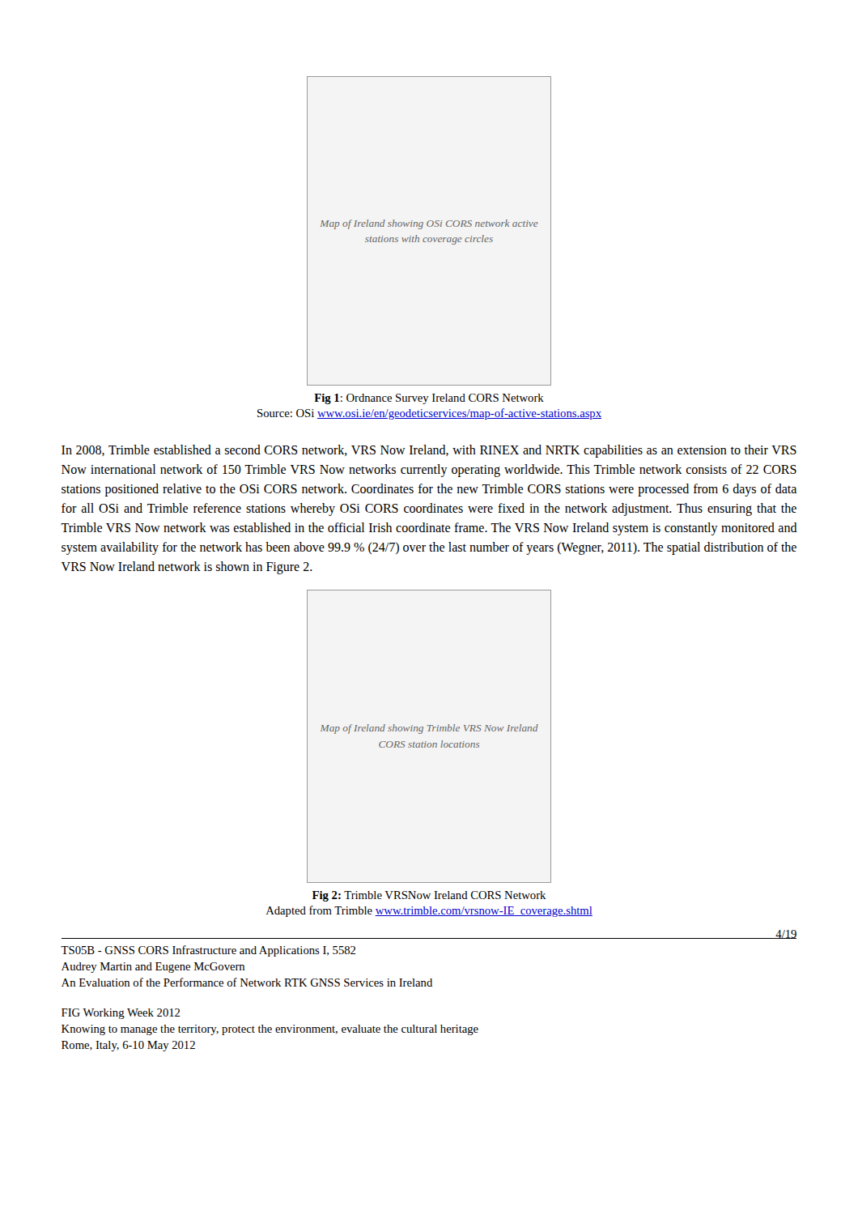Map of Ireland showing OSi CORS network active stations with coverage circles
Fig 1: Ordnance Survey Ireland CORS Network
Source: OSi www.osi.ie/en/geodeticservices/map-of-active-stations.aspx
In 2008, Trimble established a second CORS network, VRS Now Ireland, with RINEX and NRTK capabilities as an extension to their VRS Now international network of 150 Trimble VRS Now networks currently operating worldwide. This Trimble network consists of 22 CORS stations positioned relative to the OSi CORS network. Coordinates for the new Trimble CORS stations were processed from 6 days of data for all OSi and Trimble reference stations whereby OSi CORS coordinates were fixed in the network adjustment. Thus ensuring that the Trimble VRS Now network was established in the official Irish coordinate frame. The VRS Now Ireland system is constantly monitored and system availability for the network has been above 99.9 % (24/7) over the last number of years (Wegner, 2011). The spatial distribution of the VRS Now Ireland network is shown in Figure 2.
Map of Ireland showing Trimble VRS Now Ireland CORS station locations
Fig 2: Trimble VRSNow Ireland CORS Network
Adapted from Trimble www.trimble.com/vrsnow-IE_coverage.shtml
4/19 TS05B - GNSS CORS Infrastructure and Applications I, 5582
Audrey Martin and Eugene McGovern
An Evaluation of the Performance of Network RTK GNSS Services in Ireland
FIG Working Week 2012
Knowing to manage the territory, protect the environment, evaluate the cultural heritage
Rome, Italy, 6-10 May 2012